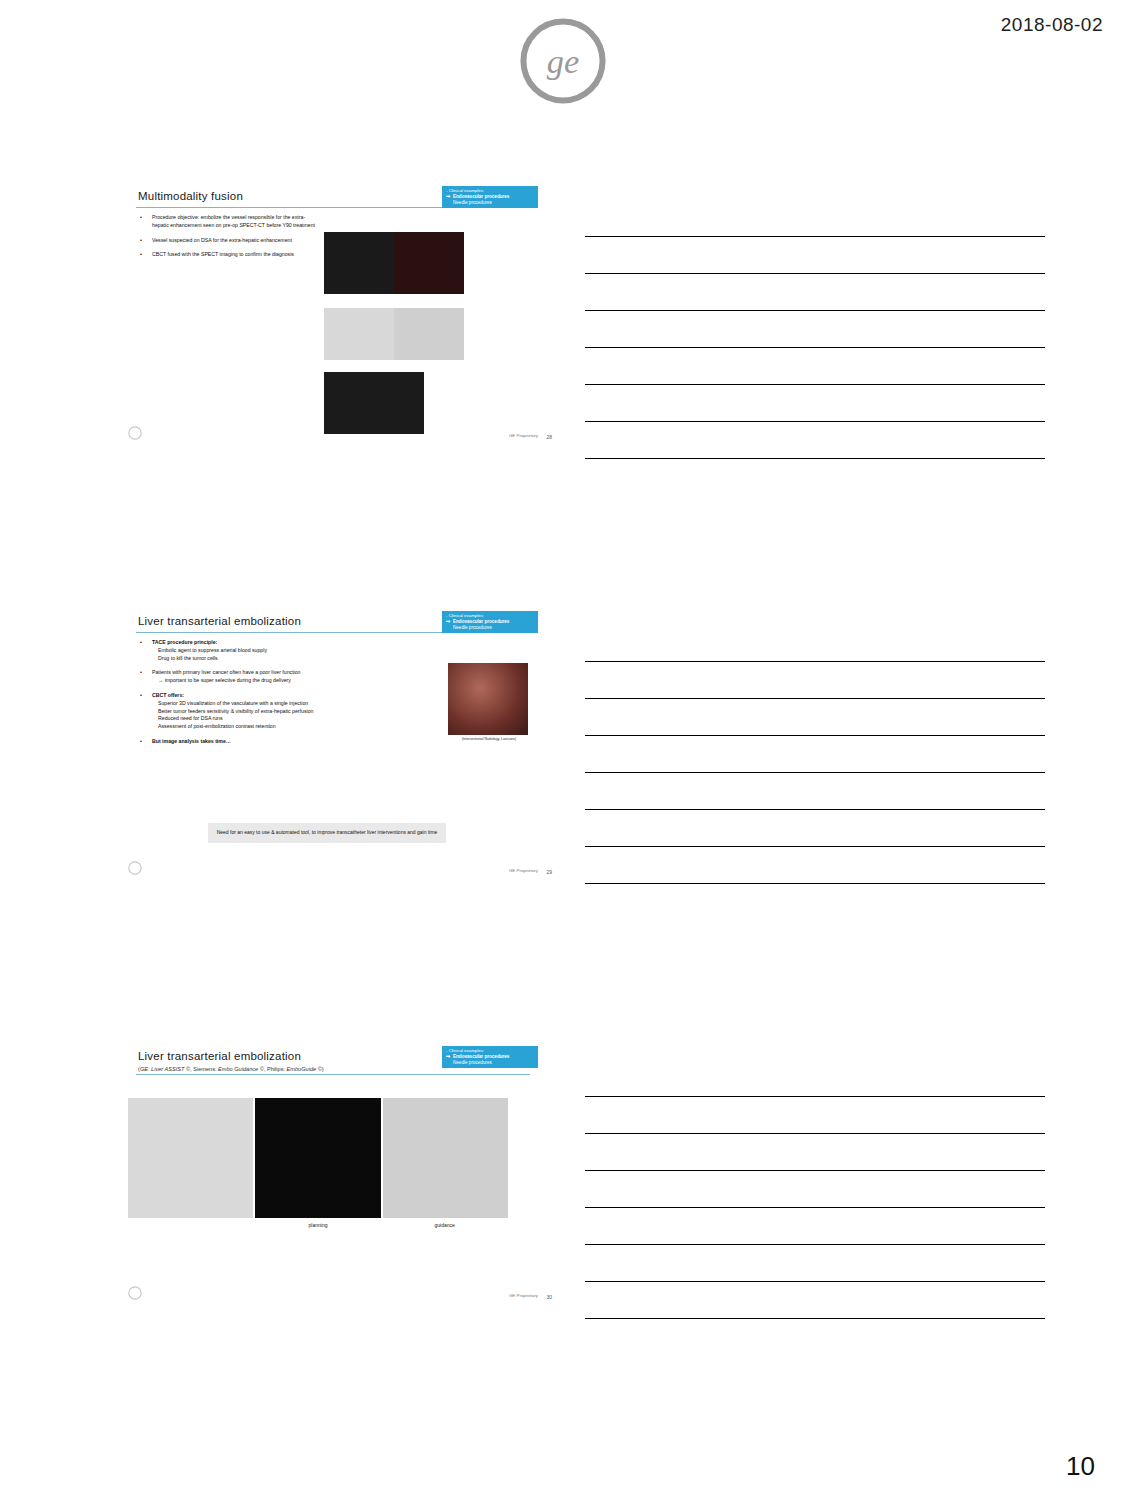2018-08-02
ge
- Clinical examples:
➡Endovascular procedures
Needle procedures
Multimodality fusion
Procedure objective: embolize the vessel responsible for the extra-hepatic enhancement seen on pre-op SPECT-CT before Y90 treatment
Vessel suspected on DSA for the extra-hepatic enhancement
CBCT fused with the SPECT imaging to confirm the diagnosis
GE Proprietary
28
- Clinical examples:
➡Endovascular procedures
Needle procedures
Liver transarterial embolization
TACE procedure principle: Embolic agent to suppress arterial blood supply Drug to kill the tumor cells
Patients with primary liver cancer often have a poor liver function → important to be super selective during the drug delivery
CBCT offers: Superior 3D visualization of the vasculature with a single injection Better tumor feeders sensitivity & visibility of extra-hepatic perfusion Reduced need for DSA runs Assessment of post-embolization contrast retention
But image analysis takes time…
(Interventional Radiology, Lanciano)
Need for an easy to use & automated tool, to improve transcatheter liver interventions and gain time
GE Proprietary
29
- Clinical examples:
➡Endovascular procedures
Needle procedures
Liver transarterial embolization
(GE: Liver ASSIST ©, Siemens: Embo Guidance ©, Philips: EmboGuide ©)
planning guidance
GE Proprietary
30
10